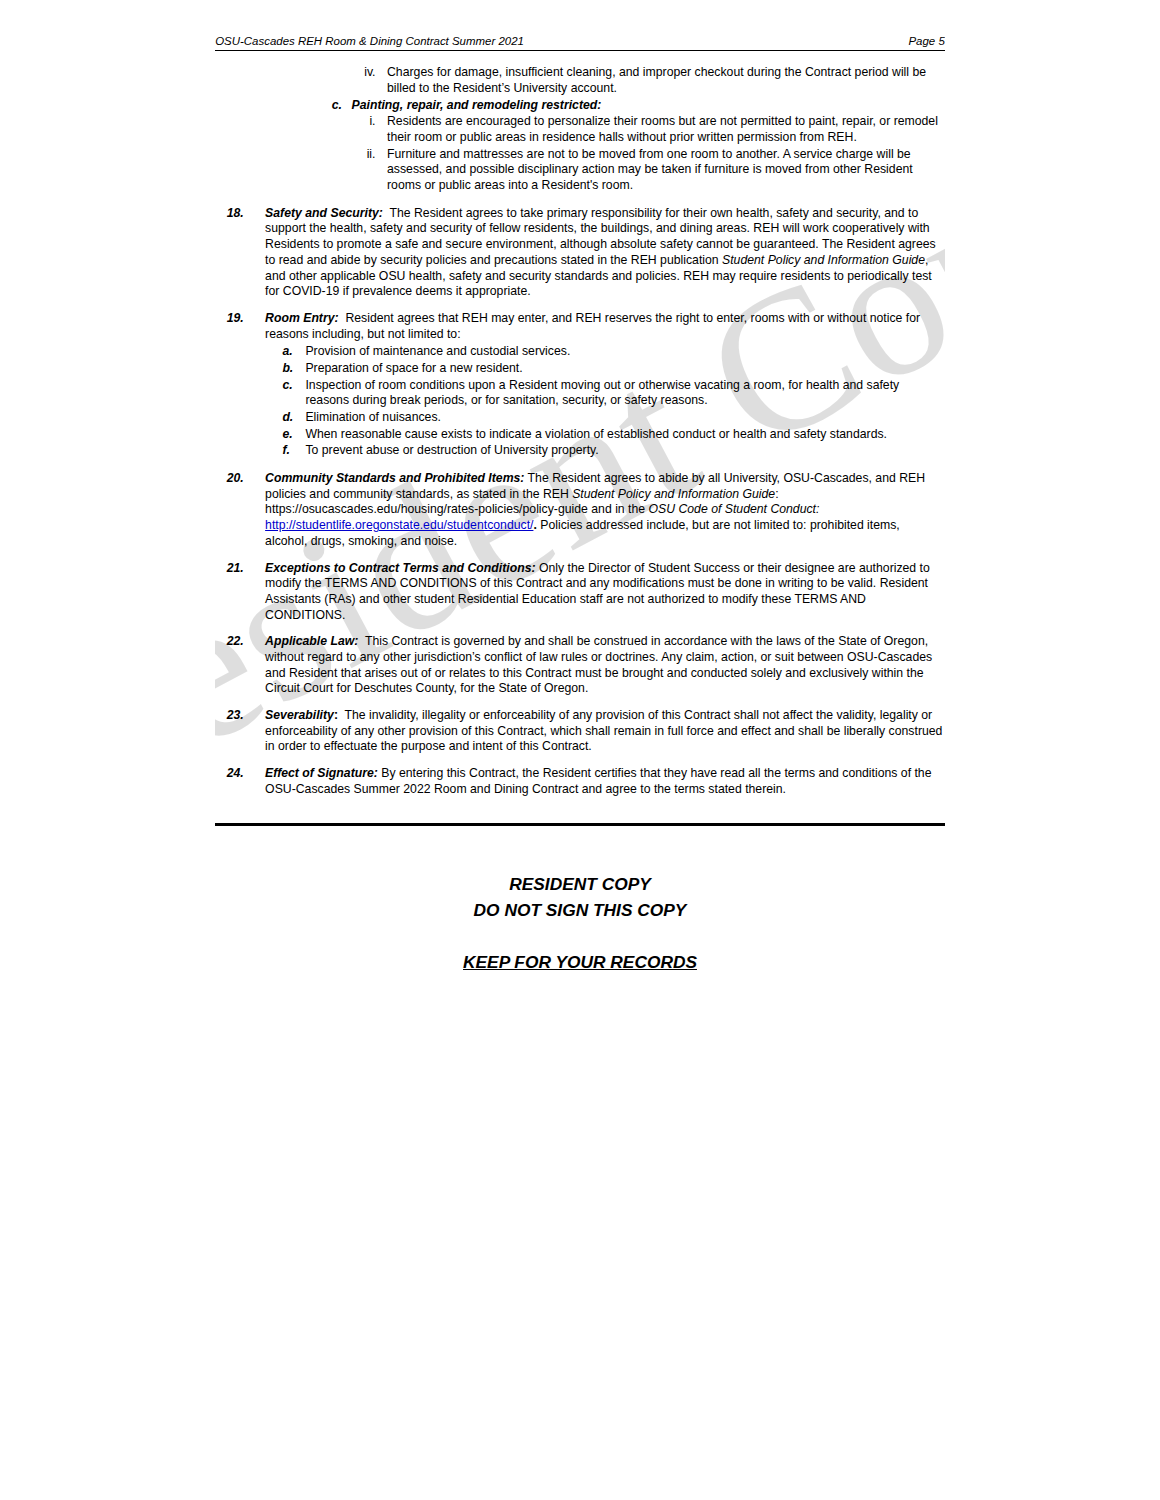Resident Copy
OSU-Cascades REH Room & Dining Contract Summer 2021
Page 5
iv.
Charges for damage, insufficient cleaning, and improper checkout during the Contract period will be billed to the Resident’s University account.
c.
Painting, repair, and remodeling restricted:
i.
Residents are encouraged to personalize their rooms but are not permitted to paint, repair, or remodel their room or public areas in residence halls without prior written permission from REH.
ii.
Furniture and mattresses are not to be moved from one room to another. A service charge will be assessed, and possible disciplinary action may be taken if furniture is moved from other Resident rooms or public areas into a Resident's room.
18.
Safety and Security: The Resident agrees to take primary responsibility for their own health, safety and security, and to support the health, safety and security of fellow residents, the buildings, and dining areas. REH will work cooperatively with Residents to promote a safe and secure environment, although absolute safety cannot be guaranteed. The Resident agrees to read and abide by security policies and precautions stated in the REH publication Student Policy and Information Guide, and other applicable OSU health, safety and security standards and policies. REH may require residents to periodically test for COVID-19 if prevalence deems it appropriate.
19.
Room Entry: Resident agrees that REH may enter, and REH reserves the right to enter, rooms with or without notice for reasons including, but not limited to:
a.
Provision of maintenance and custodial services.
b.
Preparation of space for a new resident.
c.
Inspection of room conditions upon a Resident moving out or otherwise vacating a room, for health and safety reasons during break periods, or for sanitation, security, or safety reasons.
d.
Elimination of nuisances.
e.
When reasonable cause exists to indicate a violation of established conduct or health and safety standards.
f.
To prevent abuse or destruction of University property.
20.
Community Standards and Prohibited Items: The Resident agrees to abide by all University, OSU-Cascades, and REH policies and community standards, as stated in the REH Student Policy and Information Guide: https://osucascades.edu/housing/rates-policies/policy-guide and in the OSU Code of Student Conduct: http://studentlife.oregonstate.edu/studentconduct/. Policies addressed include, but are not limited to: prohibited items, alcohol, drugs, smoking, and noise.
21.
Exceptions to Contract Terms and Conditions: Only the Director of Student Success or their designee are authorized to modify the TERMS AND CONDITIONS of this Contract and any modifications must be done in writing to be valid. Resident Assistants (RAs) and other student Residential Education staff are not authorized to modify these TERMS AND CONDITIONS.
22.
Applicable Law: This Contract is governed by and shall be construed in accordance with the laws of the State of Oregon, without regard to any other jurisdiction’s conflict of law rules or doctrines. Any claim, action, or suit between OSU-Cascades and Resident that arises out of or relates to this Contract must be brought and conducted solely and exclusively within the Circuit Court for Deschutes County, for the State of Oregon.
23.
Severability: The invalidity, illegality or enforceability of any provision of this Contract shall not affect the validity, legality or enforceability of any other provision of this Contract, which shall remain in full force and effect and shall be liberally construed in order to effectuate the purpose and intent of this Contract.
24.
Effect of Signature: By entering this Contract, the Resident certifies that they have read all the terms and conditions of the OSU-Cascades Summer 2022 Room and Dining Contract and agree to the terms stated therein.
RESIDENT COPY
DO NOT SIGN THIS COPY
KEEP FOR YOUR RECORDS